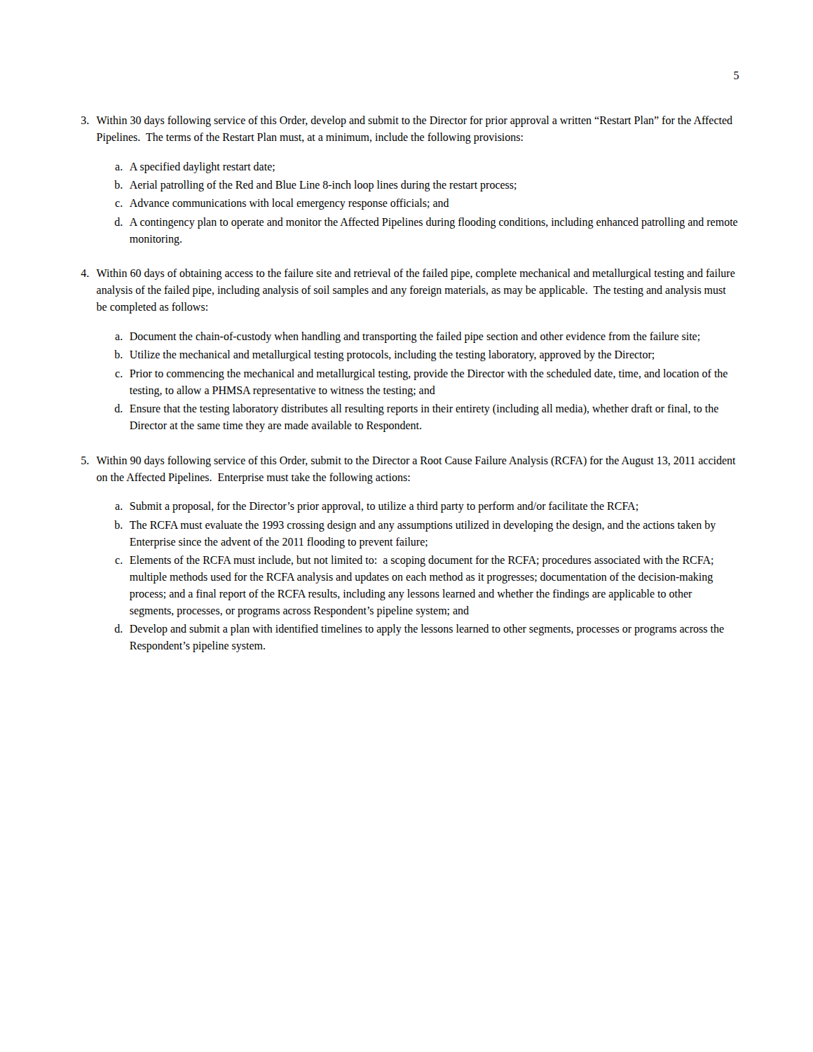5
Within 30 days following service of this Order, develop and submit to the Director for prior approval a written “Restart Plan” for the Affected Pipelines. The terms of the Restart Plan must, at a minimum, include the following provisions:
A specified daylight restart date;
Aerial patrolling of the Red and Blue Line 8-inch loop lines during the restart process;
Advance communications with local emergency response officials; and
A contingency plan to operate and monitor the Affected Pipelines during flooding conditions, including enhanced patrolling and remote monitoring.
Within 60 days of obtaining access to the failure site and retrieval of the failed pipe, complete mechanical and metallurgical testing and failure analysis of the failed pipe, including analysis of soil samples and any foreign materials, as may be applicable. The testing and analysis must be completed as follows:
Document the chain-of-custody when handling and transporting the failed pipe section and other evidence from the failure site;
Utilize the mechanical and metallurgical testing protocols, including the testing laboratory, approved by the Director;
Prior to commencing the mechanical and metallurgical testing, provide the Director with the scheduled date, time, and location of the testing, to allow a PHMSA representative to witness the testing; and
Ensure that the testing laboratory distributes all resulting reports in their entirety (including all media), whether draft or final, to the Director at the same time they are made available to Respondent.
Within 90 days following service of this Order, submit to the Director a Root Cause Failure Analysis (RCFA) for the August 13, 2011 accident on the Affected Pipelines. Enterprise must take the following actions:
Submit a proposal, for the Director’s prior approval, to utilize a third party to perform and/or facilitate the RCFA;
The RCFA must evaluate the 1993 crossing design and any assumptions utilized in developing the design, and the actions taken by Enterprise since the advent of the 2011 flooding to prevent failure;
Elements of the RCFA must include, but not limited to: a scoping document for the RCFA; procedures associated with the RCFA; multiple methods used for the RCFA analysis and updates on each method as it progresses; documentation of the decision-making process; and a final report of the RCFA results, including any lessons learned and whether the findings are applicable to other segments, processes, or programs across Respondent’s pipeline system; and
Develop and submit a plan with identified timelines to apply the lessons learned to other segments, processes or programs across the Respondent’s pipeline system.